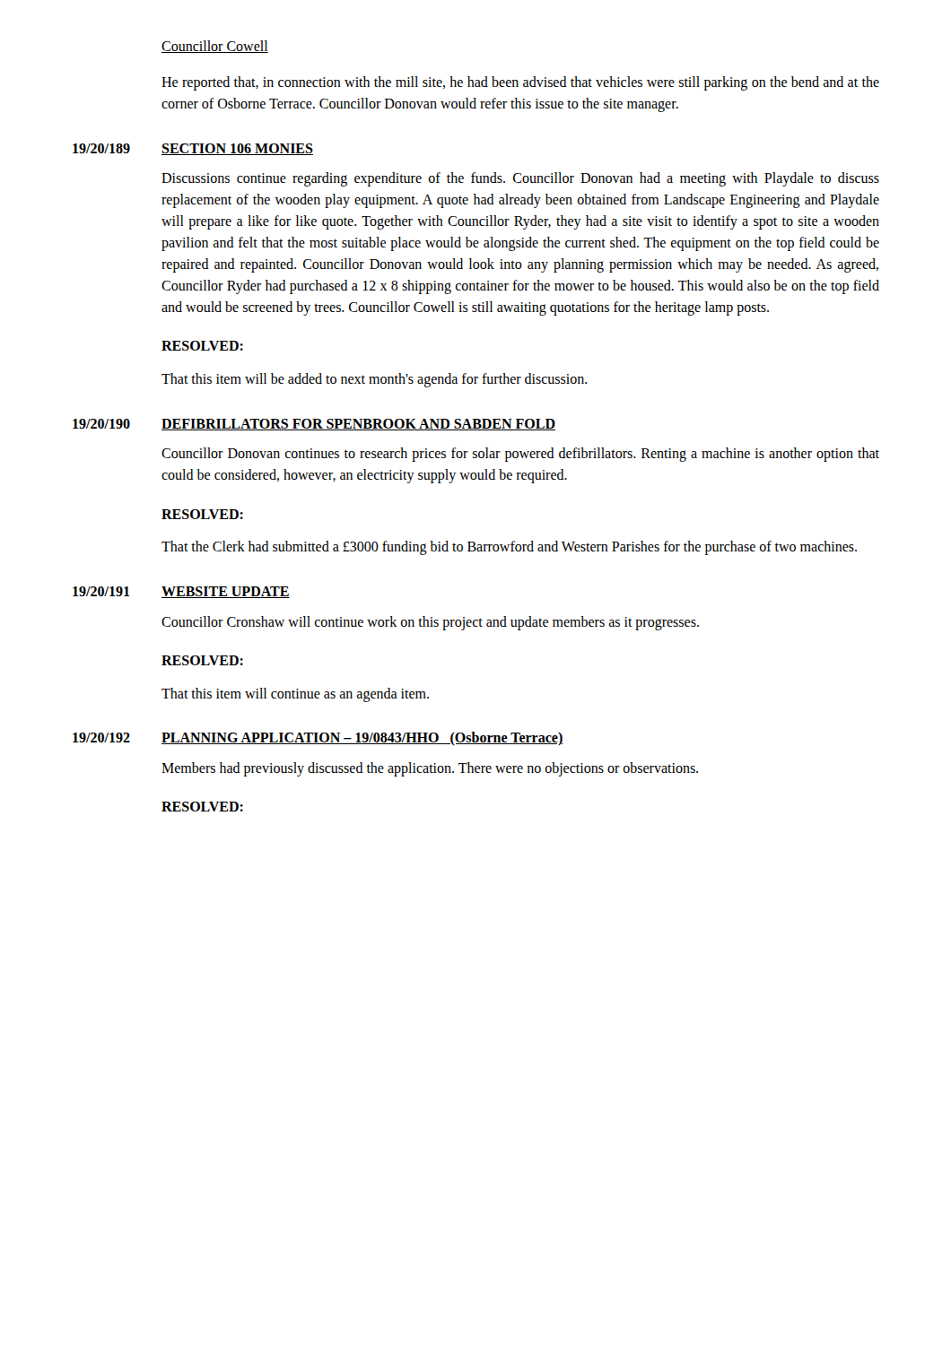Councillor Cowell
He reported that, in connection with the mill site, he had been advised that vehicles were still parking on the bend and at the corner of Osborne Terrace. Councillor Donovan would refer this issue to the site manager.
19/20/189 SECTION 106 MONIES
Discussions continue regarding expenditure of the funds. Councillor Donovan had a meeting with Playdale to discuss replacement of the wooden play equipment. A quote had already been obtained from Landscape Engineering and Playdale will prepare a like for like quote. Together with Councillor Ryder, they had a site visit to identify a spot to site a wooden pavilion and felt that the most suitable place would be alongside the current shed. The equipment on the top field could be repaired and repainted. Councillor Donovan would look into any planning permission which may be needed. As agreed, Councillor Ryder had purchased a 12 x 8 shipping container for the mower to be housed. This would also be on the top field and would be screened by trees. Councillor Cowell is still awaiting quotations for the heritage lamp posts.
RESOLVED:
That this item will be added to next month's agenda for further discussion.
19/20/190 DEFIBRILLATORS FOR SPENBROOK AND SABDEN FOLD
Councillor Donovan continues to research prices for solar powered defibrillators. Renting a machine is another option that could be considered, however, an electricity supply would be required.
RESOLVED:
That the Clerk had submitted a £3000 funding bid to Barrowford and Western Parishes for the purchase of two machines.
19/20/191 WEBSITE UPDATE
Councillor Cronshaw will continue work on this project and update members as it progresses.
RESOLVED:
That this item will continue as an agenda item.
19/20/192 PLANNING APPLICATION – 19/0843/HHO (Osborne Terrace)
Members had previously discussed the application. There were no objections or observations.
RESOLVED: